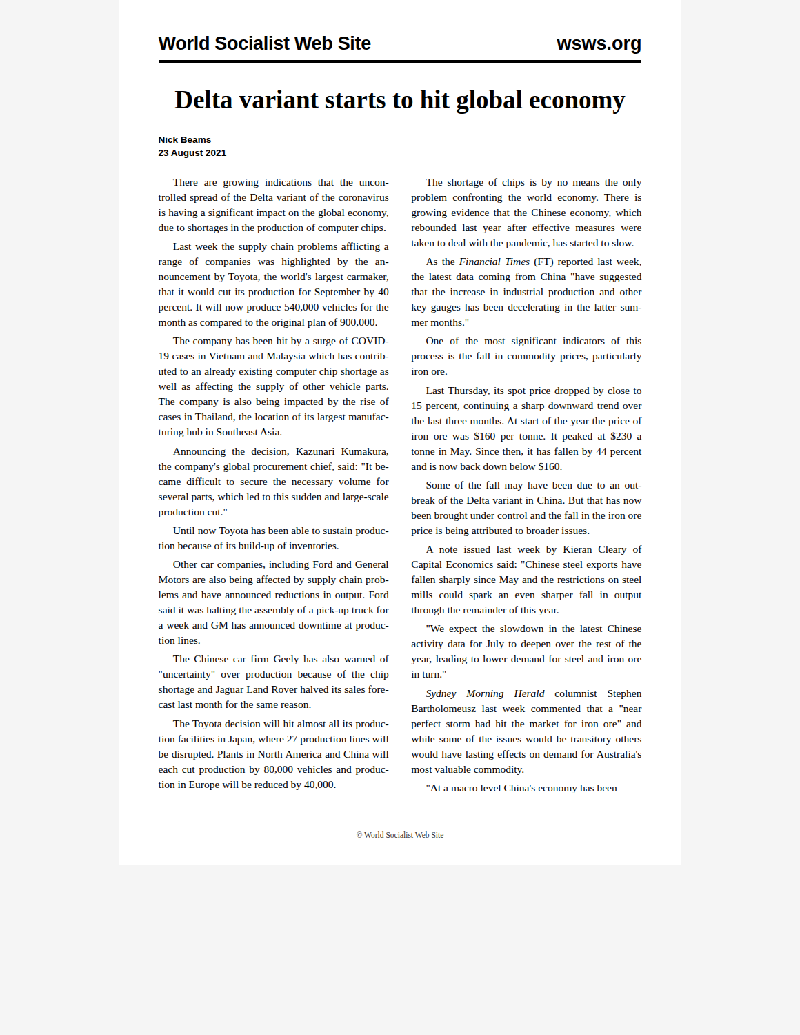World Socialist Web Site
wsws.org
Delta variant starts to hit global economy
Nick Beams 23 August 2021
There are growing indications that the uncontrolled spread of the Delta variant of the coronavirus is having a significant impact on the global economy, due to shortages in the production of computer chips.
Last week the supply chain problems afflicting a range of companies was highlighted by the announcement by Toyota, the world's largest carmaker, that it would cut its production for September by 40 percent. It will now produce 540,000 vehicles for the month as compared to the original plan of 900,000.
The company has been hit by a surge of COVID-19 cases in Vietnam and Malaysia which has contributed to an already existing computer chip shortage as well as affecting the supply of other vehicle parts. The company is also being impacted by the rise of cases in Thailand, the location of its largest manufacturing hub in Southeast Asia.
Announcing the decision, Kazunari Kumakura, the company's global procurement chief, said: "It became difficult to secure the necessary volume for several parts, which led to this sudden and large-scale production cut."
Until now Toyota has been able to sustain production because of its build-up of inventories.
Other car companies, including Ford and General Motors are also being affected by supply chain problems and have announced reductions in output. Ford said it was halting the assembly of a pick-up truck for a week and GM has announced downtime at production lines.
The Chinese car firm Geely has also warned of "uncertainty" over production because of the chip shortage and Jaguar Land Rover halved its sales forecast last month for the same reason.
The Toyota decision will hit almost all its production facilities in Japan, where 27 production lines will be disrupted. Plants in North America and China will each cut production by 80,000 vehicles and production in Europe will be reduced by 40,000.
The shortage of chips is by no means the only problem confronting the world economy. There is growing evidence that the Chinese economy, which rebounded last year after effective measures were taken to deal with the pandemic, has started to slow.
As the Financial Times (FT) reported last week, the latest data coming from China "have suggested that the increase in industrial production and other key gauges has been decelerating in the latter summer months."
One of the most significant indicators of this process is the fall in commodity prices, particularly iron ore.
Last Thursday, its spot price dropped by close to 15 percent, continuing a sharp downward trend over the last three months. At start of the year the price of iron ore was $160 per tonne. It peaked at $230 a tonne in May. Since then, it has fallen by 44 percent and is now back down below $160.
Some of the fall may have been due to an outbreak of the Delta variant in China. But that has now been brought under control and the fall in the iron ore price is being attributed to broader issues.
A note issued last week by Kieran Cleary of Capital Economics said: "Chinese steel exports have fallen sharply since May and the restrictions on steel mills could spark an even sharper fall in output through the remainder of this year.
"We expect the slowdown in the latest Chinese activity data for July to deepen over the rest of the year, leading to lower demand for steel and iron ore in turn."
Sydney Morning Herald columnist Stephen Bartholomeusz last week commented that a "near perfect storm had hit the market for iron ore" and while some of the issues would be transitory others would have lasting effects on demand for Australia's most valuable commodity.
"At a macro level China's economy has been
© World Socialist Web Site